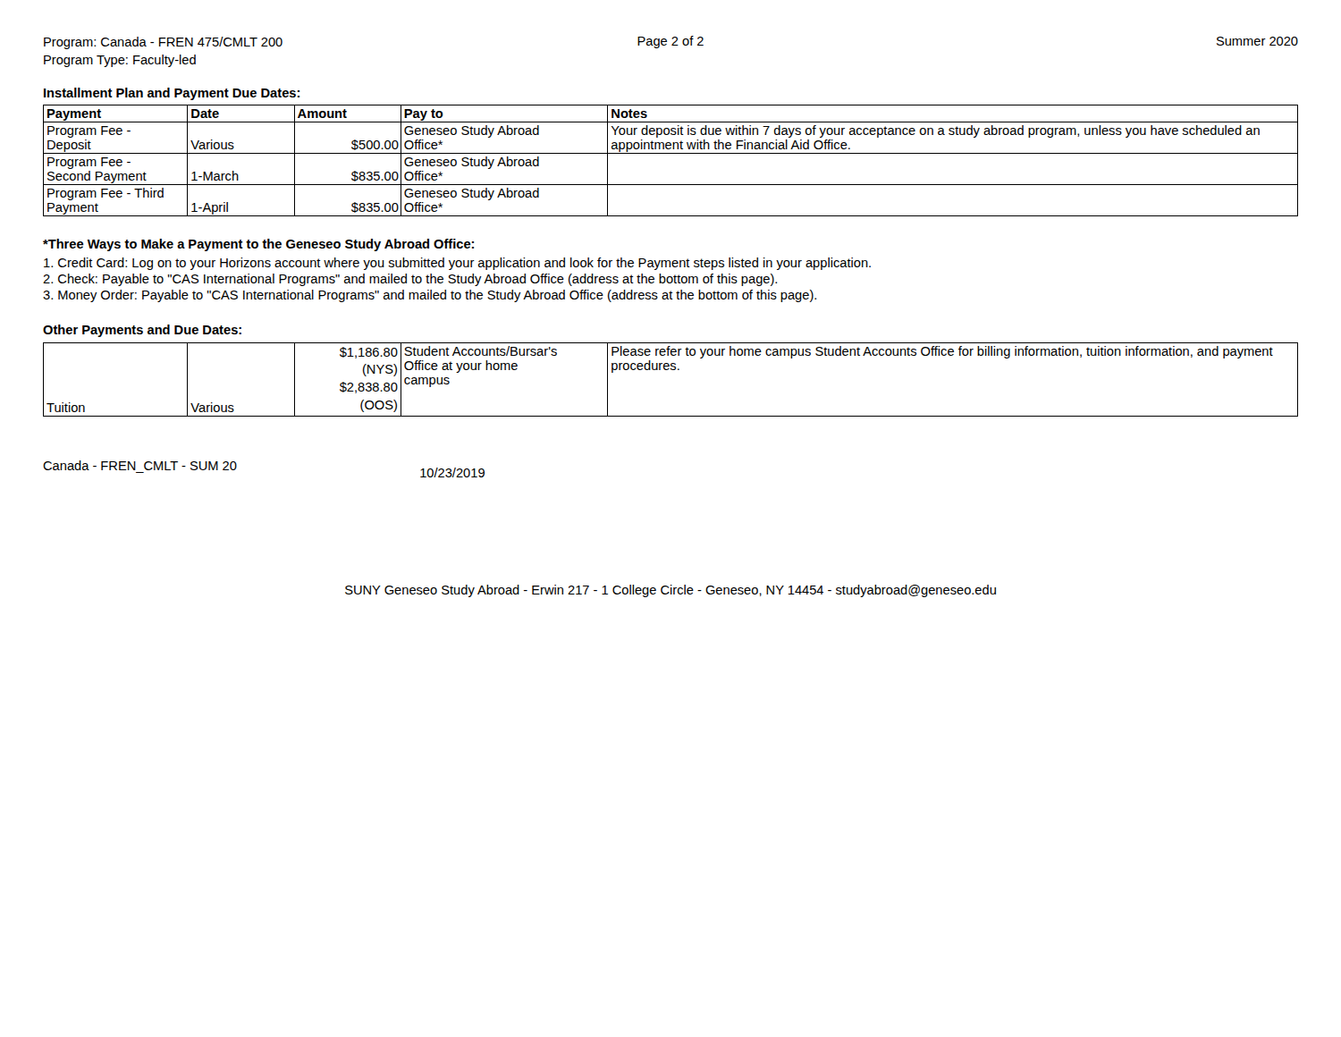Program: Canada - FREN 475/CMLT 200
Program Type: Faculty-led
Page 2 of 2
Summer 2020
Installment Plan and Payment Due Dates:
| Payment | Date | Amount | Pay to | Notes |
| --- | --- | --- | --- | --- |
| Program Fee - Deposit | Various | $500.00 | Geneseo Study Abroad Office* | Your deposit is due within 7 days of your acceptance on a study abroad program, unless you have scheduled an appointment with the Financial Aid Office. |
| Program Fee - Second Payment | 1-March | $835.00 | Geneseo Study Abroad Office* | |
| Program Fee - Third Payment | 1-April | $835.00 | Geneseo Study Abroad Office* | |
*Three Ways to Make a Payment to the Geneseo Study Abroad Office:
1. Credit Card: Log on to your Horizons account where you submitted your application and look for the Payment steps listed in your application.
2. Check: Payable to "CAS International Programs" and mailed to the Study Abroad Office (address at the bottom of this page).
3. Money Order: Payable to "CAS International Programs" and mailed to the Study Abroad Office (address at the bottom of this page).
Other Payments and Due Dates:
| Tuition | Various | $1,186.80 (NYS) $2,838.80 (OOS) | Student Accounts/Bursar's Office at your home campus | Please refer to your home campus Student Accounts Office for billing information, tuition information, and payment procedures. |
Canada - FREN_CMLT - SUM 20 10/23/2019
SUNY Geneseo Study Abroad - Erwin 217 - 1 College Circle - Geneseo, NY 14454 - studyabroad@geneseo.edu